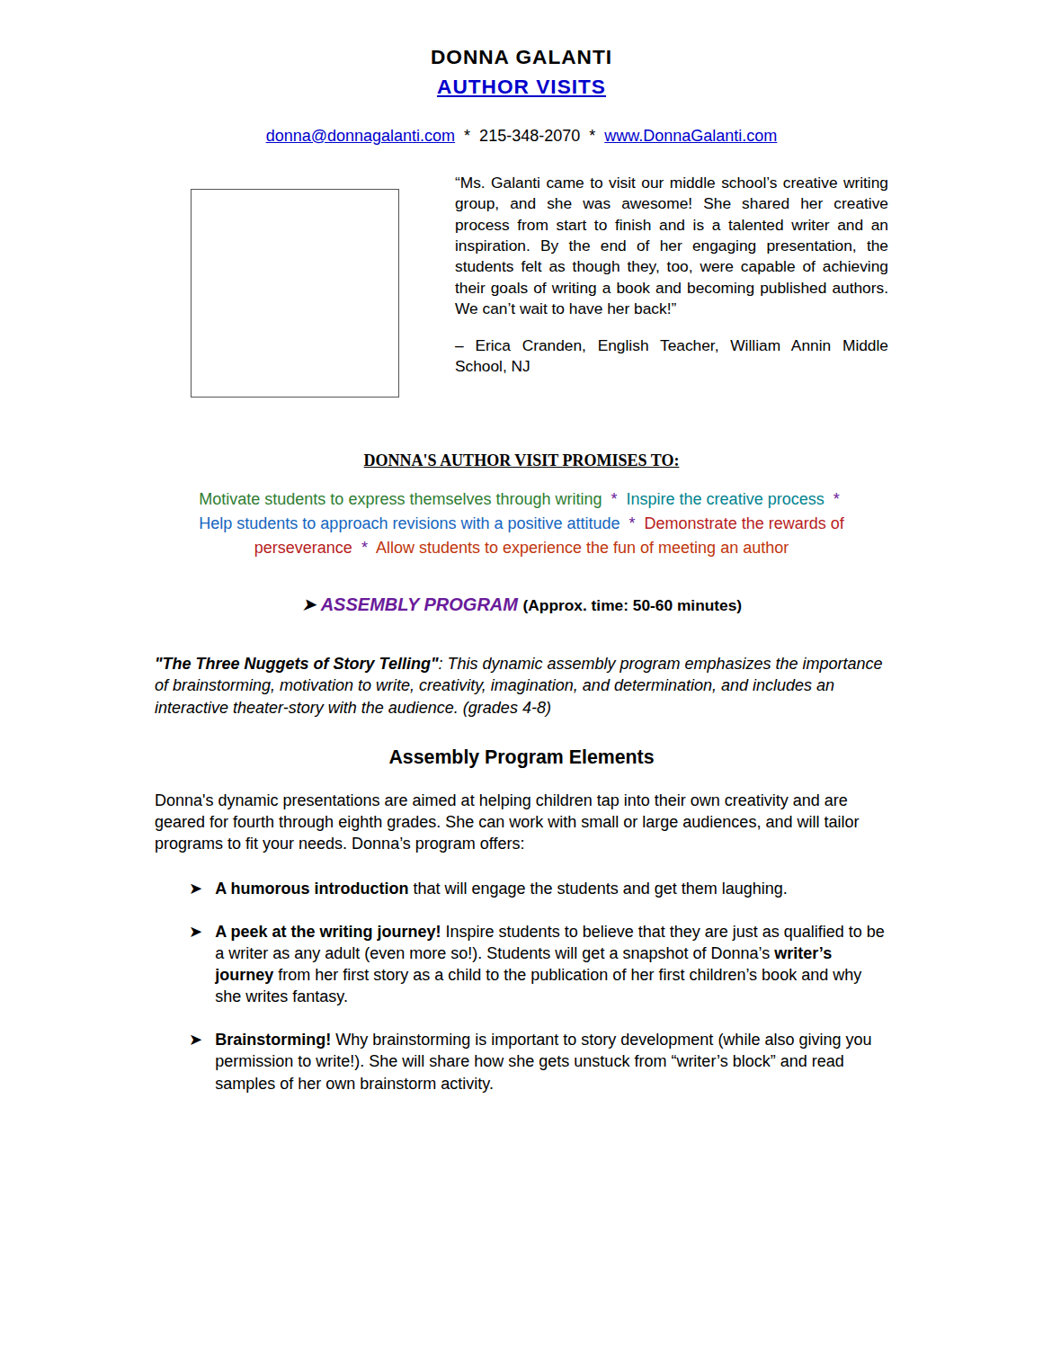DONNA GALANTI
AUTHOR VISITS
donna@donnagalanti.com * 215-348-2070 * www.DonnaGalanti.com
“Ms. Galanti came to visit our middle school’s creative writing group, and she was awesome! She shared her creative process from start to finish and is a talented writer and an inspiration. By the end of her engaging presentation, the students felt as though they, too, were capable of achieving their goals of writing a book and becoming published authors. We can’t wait to have her back!”
– Erica Cranden, English Teacher, William Annin Middle School, NJ
DONNA'S AUTHOR VISIT PROMISES TO:
Motivate students to express themselves through writing * Inspire the creative process *
Help students to approach revisions with a positive attitude * Demonstrate the rewards of perseverance * Allow students to experience the fun of meeting an author
➤ ASSEMBLY PROGRAM (Approx. time: 50-60 minutes)
"The Three Nuggets of Story Telling": This dynamic assembly program emphasizes the importance of brainstorming, motivation to write, creativity, imagination, and determination, and includes an interactive theater-story with the audience. (grades 4-8)
Assembly Program Elements
Donna's dynamic presentations are aimed at helping children tap into their own creativity and are geared for fourth through eighth grades. She can work with small or large audiences, and will tailor programs to fit your needs. Donna’s program offers:
A humorous introduction that will engage the students and get them laughing.
A peek at the writing journey! Inspire students to believe that they are just as qualified to be a writer as any adult (even more so!). Students will get a snapshot of Donna’s writer’s journey from her first story as a child to the publication of her first children’s book and why she writes fantasy.
Brainstorming! Why brainstorming is important to story development (while also giving you permission to write!). She will share how she gets unstuck from “writer’s block” and read samples of her own brainstorm activity.